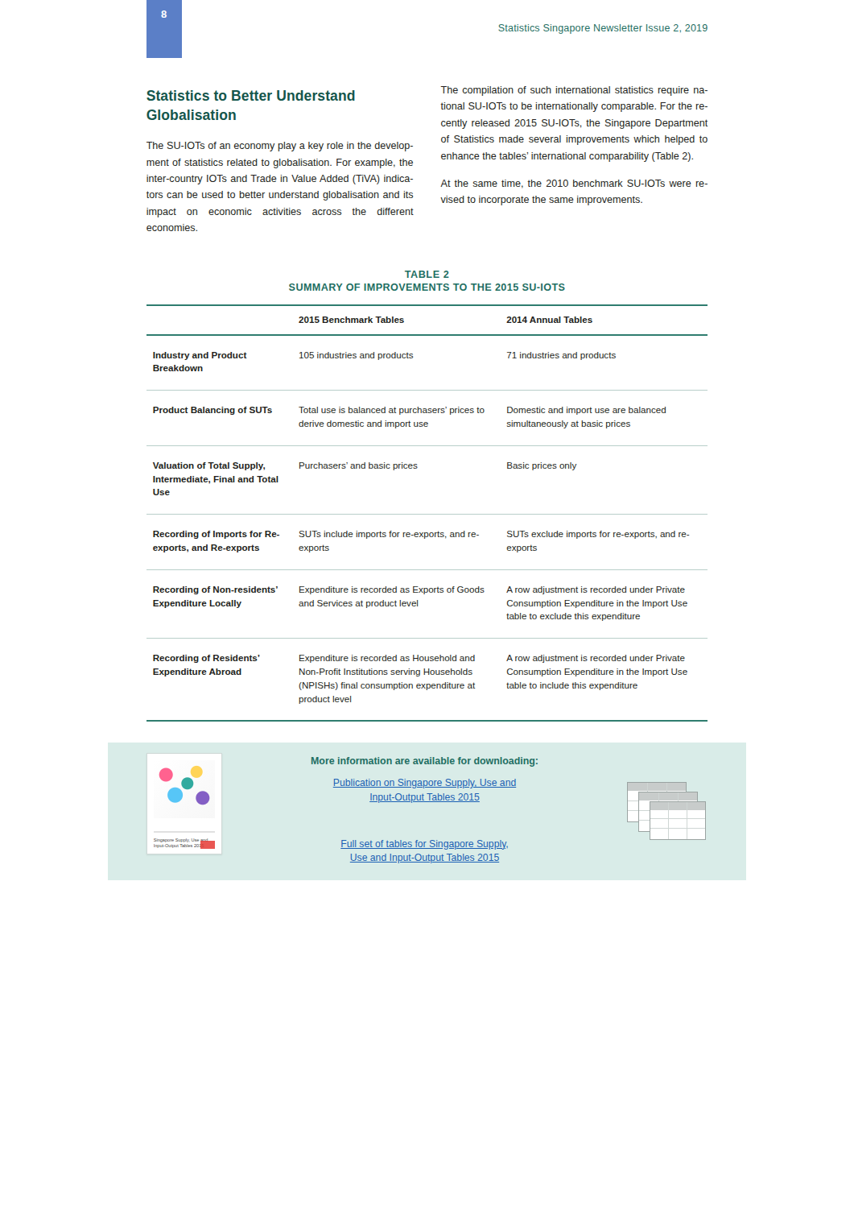8
Statistics Singapore Newsletter Issue 2, 2019
Statistics to Better Understand Globalisation
The SU-IOTs of an economy play a key role in the development of statistics related to globalisation. For example, the inter-country IOTs and Trade in Value Added (TiVA) indicators can be used to better understand globalisation and its impact on economic activities across the different economies.
The compilation of such international statistics require national SU-IOTs to be internationally comparable. For the recently released 2015 SU-IOTs, the Singapore Department of Statistics made several improvements which helped to enhance the tables’ international comparability (Table 2).
At the same time, the 2010 benchmark SU-IOTs were revised to incorporate the same improvements.
TABLE 2
SUMMARY OF IMPROVEMENTS TO THE 2015 SU-IOTS
| | 2015 Benchmark Tables | 2014 Annual Tables |
| --- | --- | --- |
| Industry and Product Breakdown | 105 industries and products | 71 industries and products |
| Product Balancing of SUTs | Total use is balanced at purchasers’ prices to derive domestic and import use | Domestic and import use are balanced simultaneously at basic prices |
| Valuation of Total Supply, Intermediate, Final and Total Use | Purchasers’ and basic prices | Basic prices only |
| Recording of Imports for Re-exports, and Re-exports | SUTs include imports for re-exports, and re-exports | SUTs exclude imports for re-exports, and re-exports |
| Recording of Non-residents’ Expenditure Locally | Expenditure is recorded as Exports of Goods and Services at product level | A row adjustment is recorded under Private Consumption Expenditure in the Import Use table to exclude this expenditure |
| Recording of Residents’ Expenditure Abroad | Expenditure is recorded as Household and Non-Profit Institutions serving Households (NPISHs) final consumption expenditure at product level | A row adjustment is recorded under Private Consumption Expenditure in the Import Use table to include this expenditure |
Singapore Supply, Use and
Input-Output Tables 2015
More information are available for downloading:
Publication on Singapore Supply, Use and Input-Output Tables 2015 Full set of tables for Singapore Supply, Use and Input-Output Tables 2015